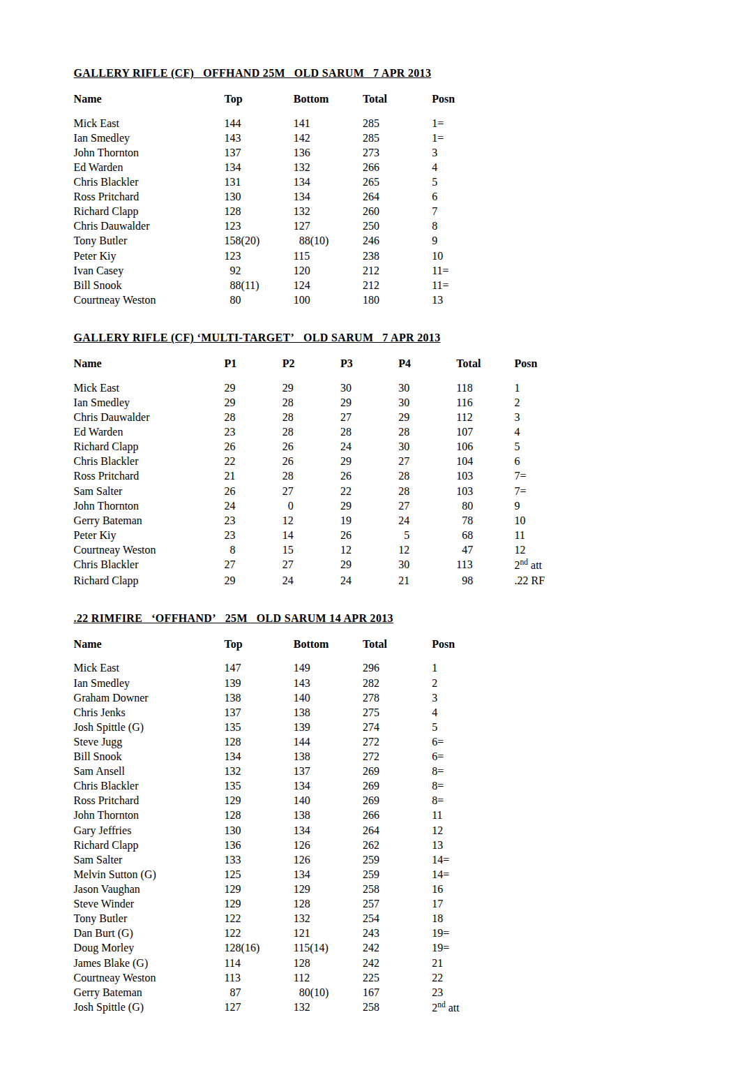GALLERY RIFLE (CF) OFFHAND 25M OLD SARUM 7 APR 2013
| Name | Top | Bottom | Total | Posn |
| --- | --- | --- | --- | --- |
| Mick East | 144 | 141 | 285 | 1= |
| Ian Smedley | 143 | 142 | 285 | 1= |
| John Thornton | 137 | 136 | 273 | 3 |
| Ed Warden | 134 | 132 | 266 | 4 |
| Chris Blackler | 131 | 134 | 265 | 5 |
| Ross Pritchard | 130 | 134 | 264 | 6 |
| Richard Clapp | 128 | 132 | 260 | 7 |
| Chris Dauwalder | 123 | 127 | 250 | 8 |
| Tony Butler | 158(20) | 88(10) | 246 | 9 |
| Peter Kiy | 123 | 115 | 238 | 10 |
| Ivan Casey | 92 | 120 | 212 | 11= |
| Bill Snook | 88(11) | 124 | 212 | 11= |
| Courtneay Weston | 80 | 100 | 180 | 13 |
GALLERY RIFLE (CF) ‘MULTI-TARGET’ OLD SARUM 7 APR 2013
| Name | P1 | P2 | P3 | P4 | Total | Posn |
| --- | --- | --- | --- | --- | --- | --- |
| Mick East | 29 | 29 | 30 | 30 | 118 | 1 |
| Ian Smedley | 29 | 28 | 29 | 30 | 116 | 2 |
| Chris Dauwalder | 28 | 28 | 27 | 29 | 112 | 3 |
| Ed Warden | 23 | 28 | 28 | 28 | 107 | 4 |
| Richard Clapp | 26 | 26 | 24 | 30 | 106 | 5 |
| Chris Blackler | 22 | 26 | 29 | 27 | 104 | 6 |
| Ross Pritchard | 21 | 28 | 26 | 28 | 103 | 7= |
| Sam Salter | 26 | 27 | 22 | 28 | 103 | 7= |
| John Thornton | 24 | 0 | 29 | 27 | 80 | 9 |
| Gerry Bateman | 23 | 12 | 19 | 24 | 78 | 10 |
| Peter Kiy | 23 | 14 | 26 | 5 | 68 | 11 |
| Courtneay Weston | 8 | 15 | 12 | 12 | 47 | 12 |
| Chris Blackler | 27 | 27 | 29 | 30 | 113 | 2 nd att |
| Richard Clapp | 29 | 24 | 24 | 21 | 98 | .22 RF |
.22 RIMFIRE ‘OFFHAND’ 25M OLD SARUM 14 APR 2013
| Name | Top | Bottom | Total | Posn |
| --- | --- | --- | --- | --- |
| Mick East | 147 | 149 | 296 | 1 |
| Ian Smedley | 139 | 143 | 282 | 2 |
| Graham Downer | 138 | 140 | 278 | 3 |
| Chris Jenks | 137 | 138 | 275 | 4 |
| Josh Spittle (G) | 135 | 139 | 274 | 5 |
| Steve Jugg | 128 | 144 | 272 | 6= |
| Bill Snook | 134 | 138 | 272 | 6= |
| Sam Ansell | 132 | 137 | 269 | 8= |
| Chris Blackler | 135 | 134 | 269 | 8= |
| Ross Pritchard | 129 | 140 | 269 | 8= |
| John Thornton | 128 | 138 | 266 | 11 |
| Gary Jeffries | 130 | 134 | 264 | 12 |
| Richard Clapp | 136 | 126 | 262 | 13 |
| Sam Salter | 133 | 126 | 259 | 14= |
| Melvin Sutton (G) | 125 | 134 | 259 | 14= |
| Jason Vaughan | 129 | 129 | 258 | 16 |
| Steve Winder | 129 | 128 | 257 | 17 |
| Tony Butler | 122 | 132 | 254 | 18 |
| Dan Burt (G) | 122 | 121 | 243 | 19= |
| Doug Morley | 128(16) | 115(14) | 242 | 19= |
| James Blake (G) | 114 | 128 | 242 | 21 |
| Courtneay Weston | 113 | 112 | 225 | 22 |
| Gerry Bateman | 87 | 80(10) | 167 | 23 |
| Josh Spittle (G) | 127 | 132 | 258 | 2 nd att |